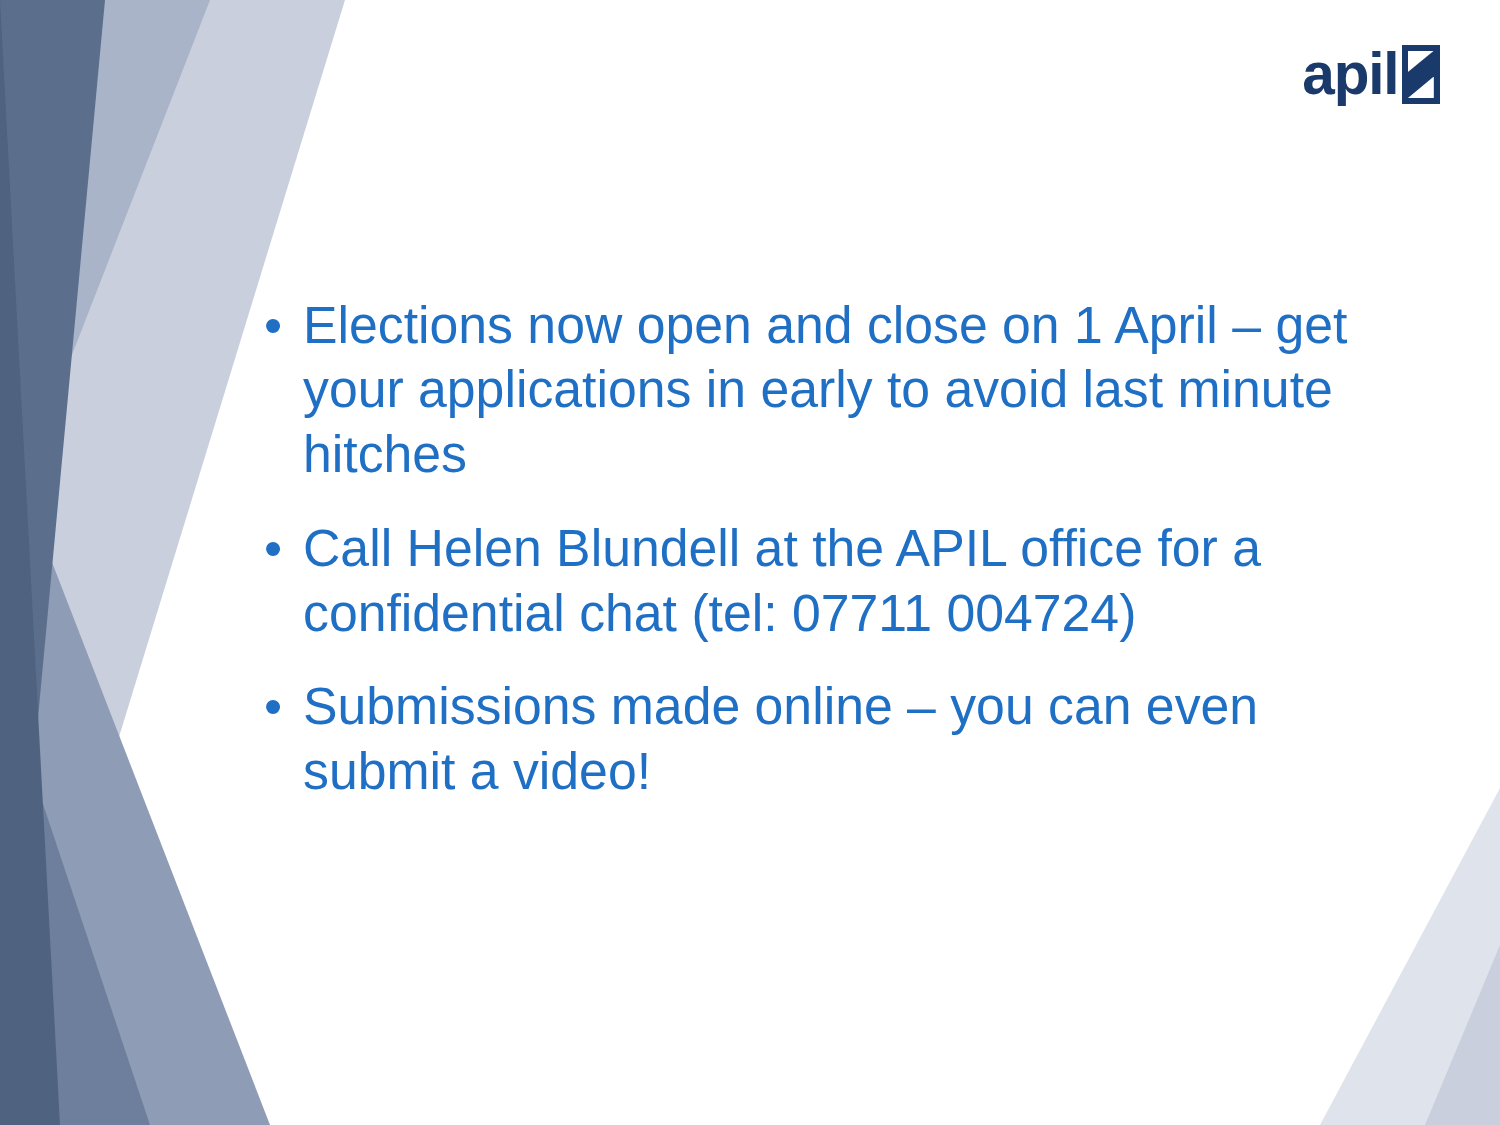apil
Elections now open and close on 1 April – get your applications in early to avoid last minute hitches
Call Helen Blundell at the APIL office for a confidential chat (tel: 07711 004724)
Submissions made online – you can even submit a video!